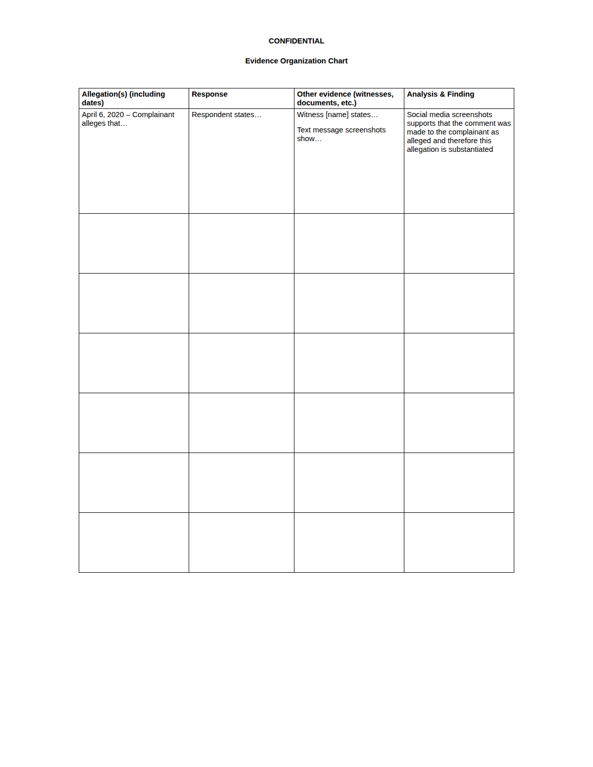CONFIDENTIAL
Evidence Organization Chart
| Allegation(s) (including dates) | Response | Other evidence (witnesses, documents, etc.) | Analysis & Finding |
| --- | --- | --- | --- |
| April 6, 2020 – Complainant alleges that… | Respondent states… | Witness [name] states… Text message screenshots show… | Social media screenshots supports that the comment was made to the complainant as alleged and therefore this allegation is substantiated |